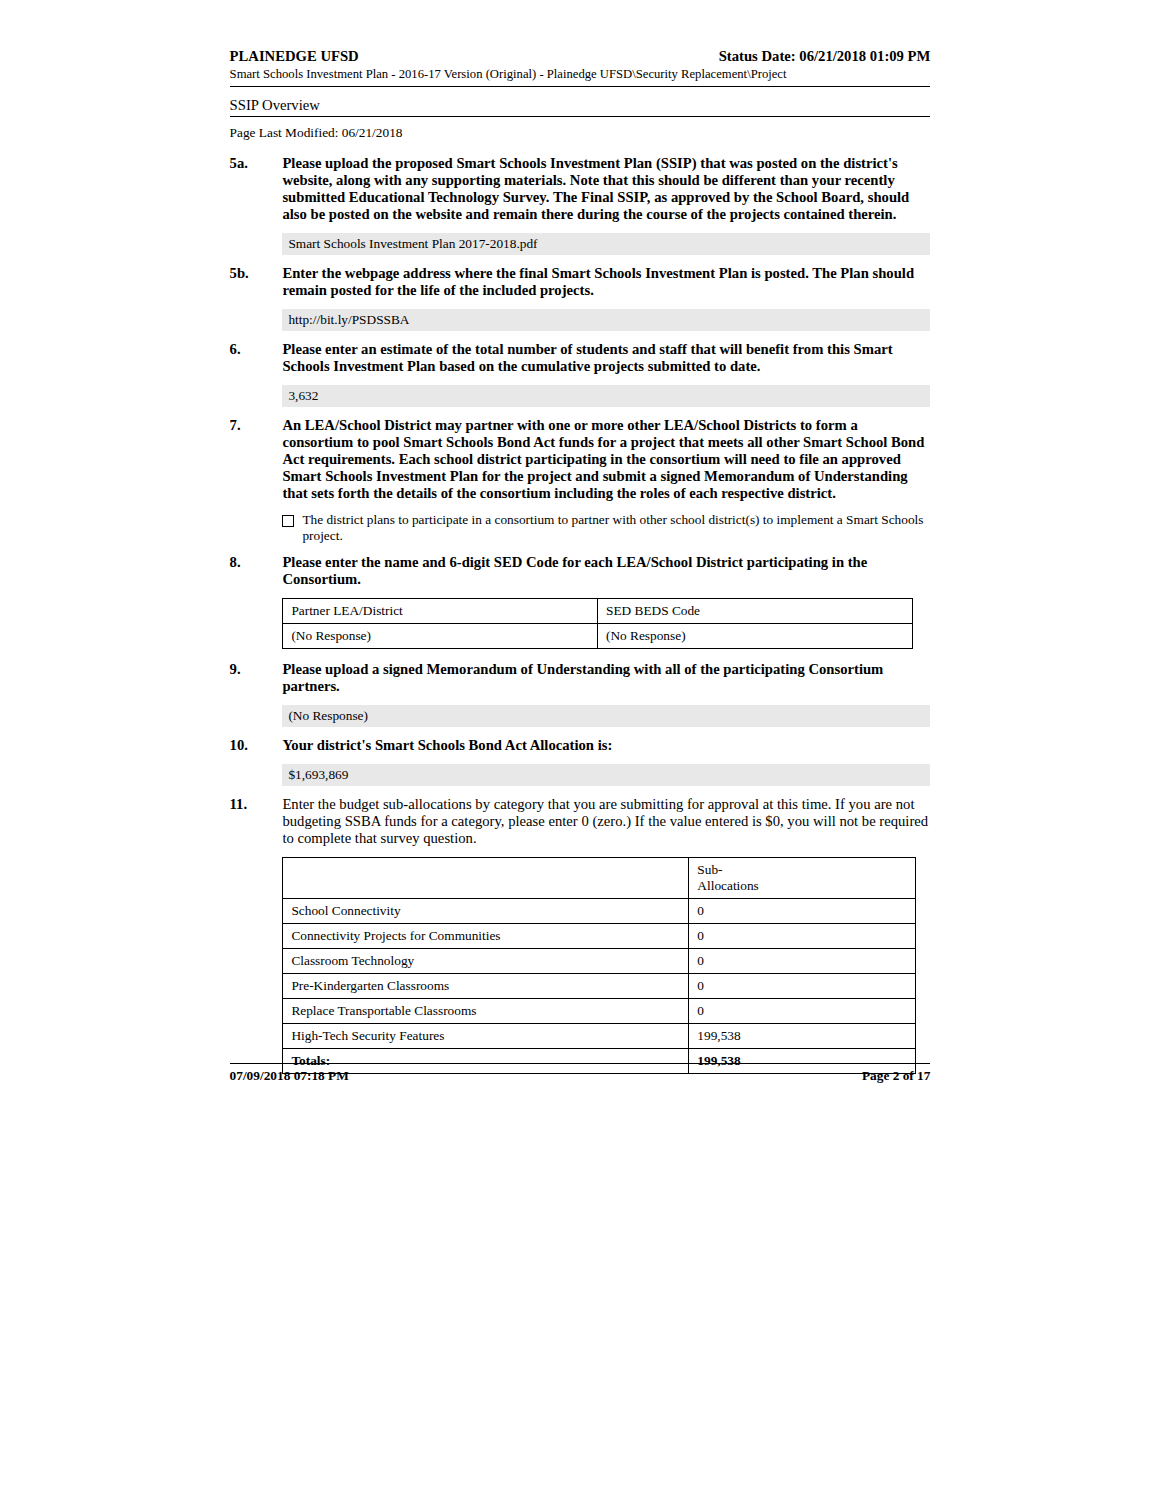PLAINEDGE UFSD Status Date: 06/21/2018 01:09 PM
Smart Schools Investment Plan - 2016-17 Version (Original) - Plainedge UFSD\Security Replacement\Project
SSIP Overview
Page Last Modified: 06/21/2018
5a.
Please upload the proposed Smart Schools Investment Plan (SSIP) that was posted on the district's website, along with any supporting materials. Note that this should be different than your recently submitted Educational Technology Survey. The Final SSIP, as approved by the School Board, should also be posted on the website and remain there during the course of the projects contained therein.
Smart Schools Investment Plan 2017-2018.pdf
5b.
Enter the webpage address where the final Smart Schools Investment Plan is posted. The Plan should remain posted for the life of the included projects.
http://bit.ly/PSDSSBA
6.
Please enter an estimate of the total number of students and staff that will benefit from this Smart Schools Investment Plan based on the cumulative projects submitted to date.
3,632
7.
An LEA/School District may partner with one or more other LEA/School Districts to form a consortium to pool Smart Schools Bond Act funds for a project that meets all other Smart School Bond Act requirements. Each school district participating in the consortium will need to file an approved Smart Schools Investment Plan for the project and submit a signed Memorandum of Understanding that sets forth the details of the consortium including the roles of each respective district.
The district plans to participate in a consortium to partner with other school district(s) to implement a Smart Schools project.
8.
Please enter the name and 6-digit SED Code for each LEA/School District participating in the Consortium.
| Partner LEA/District | SED BEDS Code |
| --- | --- |
| (No Response) | (No Response) |
9.
Please upload a signed Memorandum of Understanding with all of the participating Consortium partners.
(No Response)
10.
Your district's Smart Schools Bond Act Allocation is:
$1,693,869
11.
Enter the budget sub-allocations by category that you are submitting for approval at this time. If you are not budgeting SSBA funds for a category, please enter 0 (zero.) If the value entered is $0, you will not be required to complete that survey question.
| | Sub- Allocations |
| --- | --- |
| School Connectivity | 0 |
| Connectivity Projects for Communities | 0 |
| Classroom Technology | 0 |
| Pre-Kindergarten Classrooms | 0 |
| Replace Transportable Classrooms | 0 |
| High-Tech Security Features | 199,538 |
| Totals: | 199,538 |
07/09/2018 07:18 PM Page 2 of 17